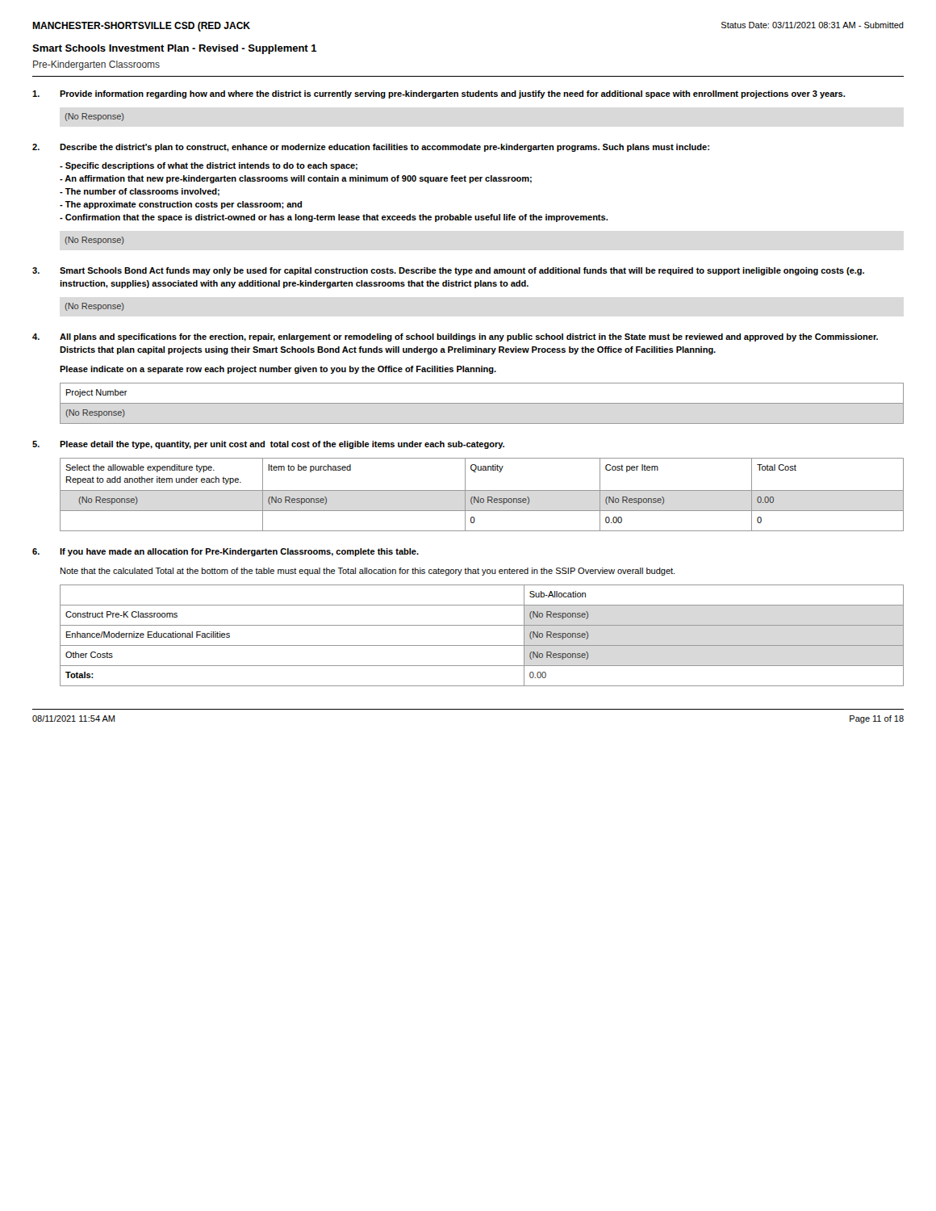Manchester-Shortsville CSD (Red Jack
Status Date: 03/11/2021 08:31 AM - Submitted
Smart Schools Investment Plan - Revised - Supplement 1
Pre-Kindergarten Classrooms
Provide information regarding how and where the district is currently serving pre-kindergarten students and justify the need for additional space with enrollment projections over 3 years.
(No Response)
Describe the district's plan to construct, enhance or modernize education facilities to accommodate pre-kindergarten programs. Such plans must include:
- Specific descriptions of what the district intends to do to each space;
- An affirmation that new pre-kindergarten classrooms will contain a minimum of 900 square feet per classroom;
- The number of classrooms involved;
- The approximate construction costs per classroom; and
- Confirmation that the space is district-owned or has a long-term lease that exceeds the probable useful life of the improvements.
(No Response)
Smart Schools Bond Act funds may only be used for capital construction costs. Describe the type and amount of additional funds that will be required to support ineligible ongoing costs (e.g. instruction, supplies) associated with any additional pre-kindergarten classrooms that the district plans to add.
(No Response)
All plans and specifications for the erection, repair, enlargement or remodeling of school buildings in any public school district in the State must be reviewed and approved by the Commissioner. Districts that plan capital projects using their Smart Schools Bond Act funds will undergo a Preliminary Review Process by the Office of Facilities Planning.
Please indicate on a separate row each project number given to you by the Office of Facilities Planning.
| Project Number |
| --- |
| (No Response) |
Please detail the type, quantity, per unit cost and total cost of the eligible items under each sub-category.
| Select the allowable expenditure type. Repeat to add another item under each type. | Item to be purchased | Quantity | Cost per Item | Total Cost |
| --- | --- | --- | --- | --- |
| (No Response) | (No Response) | (No Response) | (No Response) | 0.00 |
| | | 0 | 0.00 | 0 |
If you have made an allocation for Pre-Kindergarten Classrooms, complete this table.
Note that the calculated Total at the bottom of the table must equal the Total allocation for this category that you entered in the SSIP Overview overall budget.
| | Sub-Allocation |
| --- | --- |
| Construct Pre-K Classrooms | (No Response) |
| Enhance/Modernize Educational Facilities | (No Response) |
| Other Costs | (No Response) |
| Totals: | 0.00 |
08/11/2021 11:54 AM
Page 11 of 18